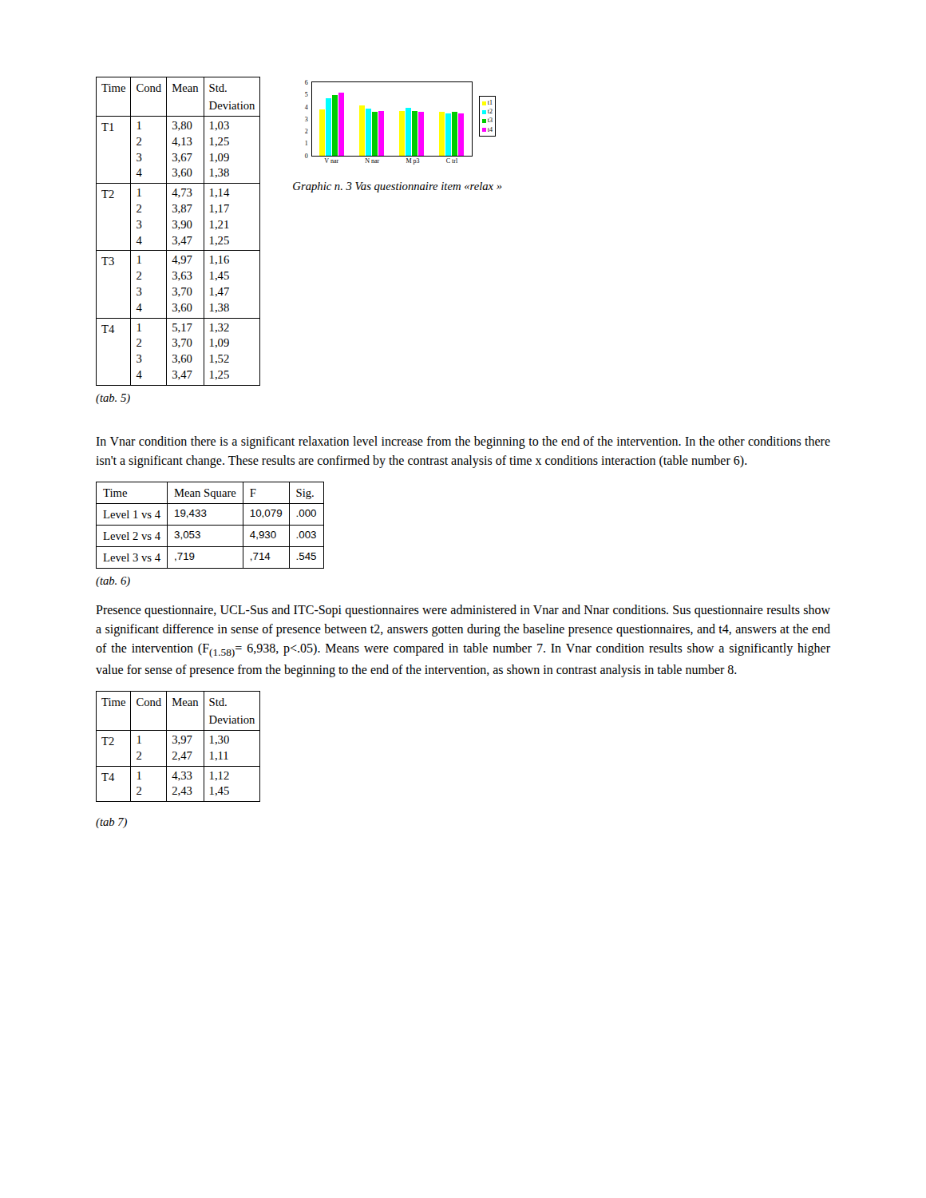| Time | Cond | Mean | Std. Deviation |
| --- | --- | --- | --- |
| T1 | 1 2 3 4 | 3,80 4,13 3,67 3,60 | 1,03 1,25 1,09 1,38 |
| T2 | 1 2 3 4 | 4,73 3,87 3,90 3,47 | 1,14 1,17 1,21 1,25 |
| T3 | 1 2 3 4 | 4,97 3,63 3,70 3,60 | 1,16 1,45 1,47 1,38 |
| T4 | 1 2 3 4 | 5,17 3,70 3,60 3,47 | 1,32 1,09 1,52 1,25 |
(tab. 5)
6
5
4
3
2
1
0
V nar
N nar
M p3
C trl
t1
t2
t3
t4
Graphic n. 3 Vas questionnaire item «relax »
In Vnar condition there is a significant relaxation level increase from the beginning to the end of the intervention. In the other conditions there isn't a significant change. These results are confirmed by the contrast analysis of time x conditions interaction (table number 6).
| Time | Mean Square | F | Sig. |
| --- | --- | --- | --- |
| Level 1 vs 4 | 19,433 | 10,079 | .000 |
| Level 2 vs 4 | 3,053 | 4,930 | .003 |
| Level 3 vs 4 | ,719 | ,714 | .545 |
(tab. 6)
Presence questionnaire, UCL-Sus and ITC-Sopi questionnaires were administered in Vnar and Nnar conditions. Sus questionnaire results show a significant difference in sense of presence between t2, answers gotten during the baseline presence questionnaires, and t4, answers at the end of the intervention (F(1.58)= 6,938, p<.05). Means were compared in table number 7. In Vnar condition results show a significantly higher value for sense of presence from the beginning to the end of the intervention, as shown in contrast analysis in table number 8.
| Time | Cond | Mean | Std. Deviation |
| --- | --- | --- | --- |
| T2 | 1 2 | 3,97 2,47 | 1,30 1,11 |
| T4 | 1 2 | 4,33 2,43 | 1,12 1,45 |
(tab 7)